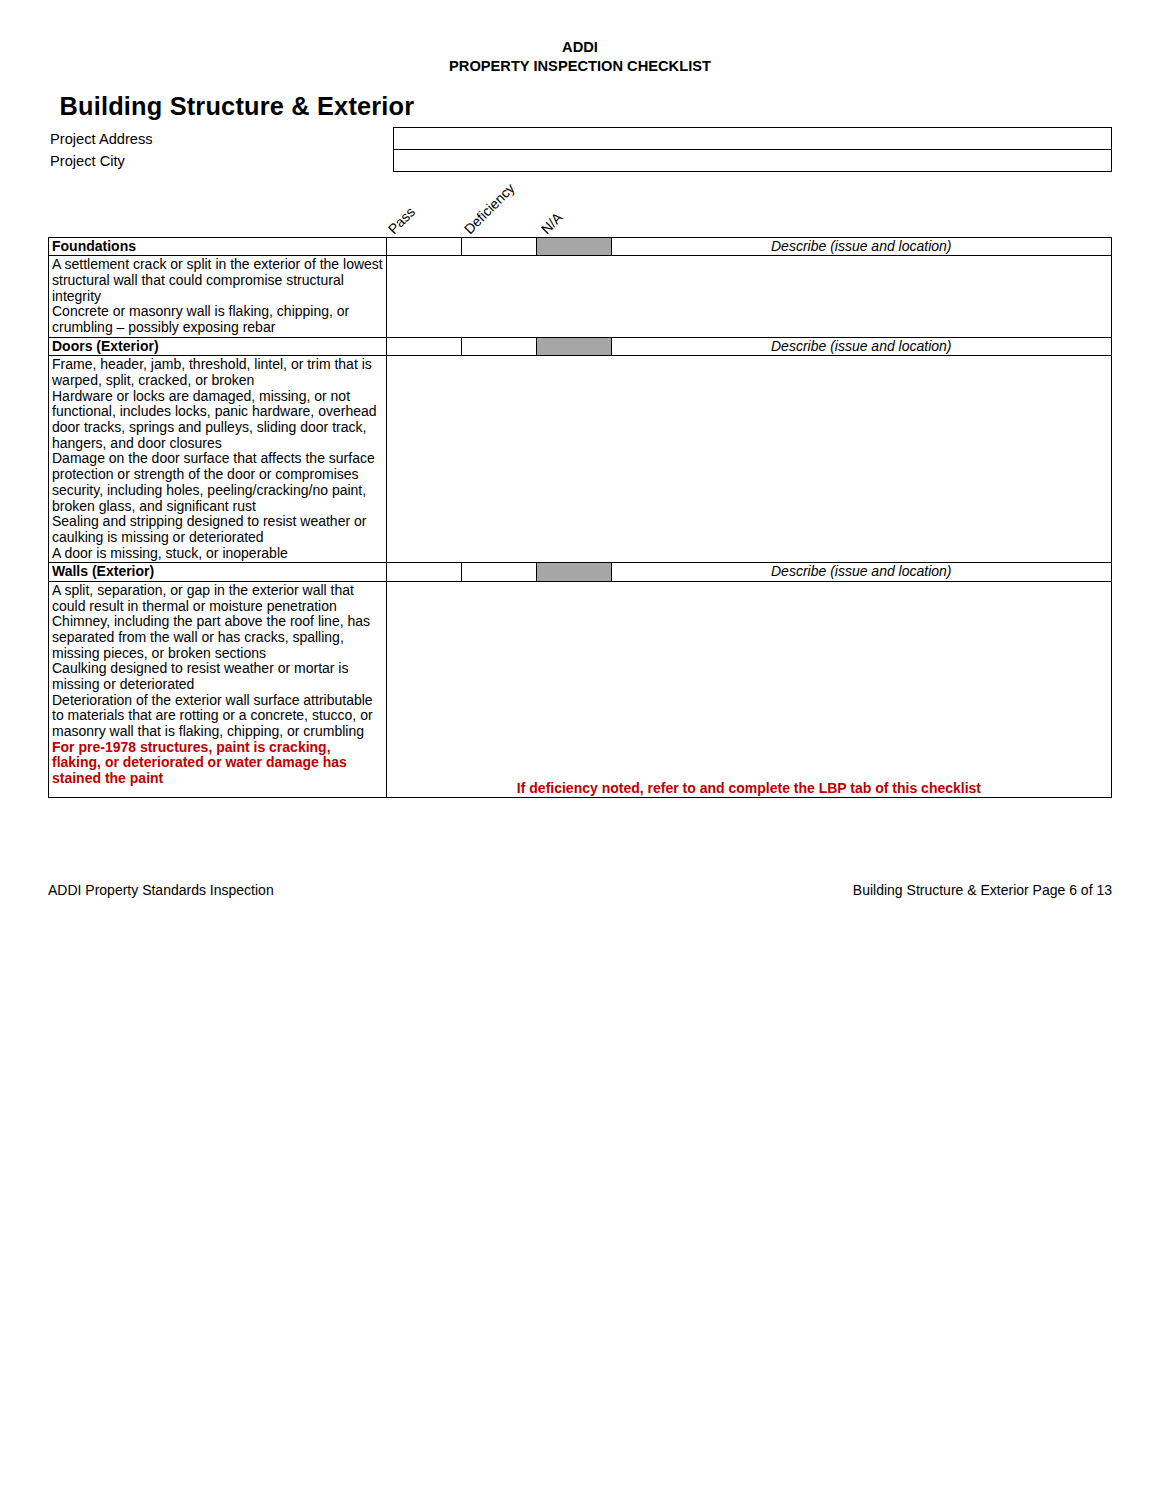ADDI
PROPERTY INSPECTION CHECKLIST
Building Structure & Exterior
| Project Address | |
| Project City | |
Pass Deficiency N/A
| Foundations | | | | Describe (issue and location) |
| A settlement crack or split in the exterior of the lowest structural wall that could compromise structural integrity Concrete or masonry wall is flaking, chipping, or crumbling – possibly exposing rebar | |
| Doors (Exterior) | | | | Describe (issue and location) |
| Frame, header, jamb, threshold, lintel, or trim that is warped, split, cracked, or broken Hardware or locks are damaged, missing, or not functional, includes locks, panic hardware, overhead door tracks, springs and pulleys, sliding door track, hangers, and door closures Damage on the door surface that affects the surface protection or strength of the door or compromises security, including holes, peeling/cracking/no paint, broken glass, and significant rust Sealing and stripping designed to resist weather or caulking is missing or deteriorated A door is missing, stuck, or inoperable | |
| Walls (Exterior) | | | | Describe (issue and location) |
| A split, separation, or gap in the exterior wall that could result in thermal or moisture penetration Chimney, including the part above the roof line, has separated from the wall or has cracks, spalling, missing pieces, or broken sections Caulking designed to resist weather or mortar is missing or deteriorated Deterioration of the exterior wall surface attributable to materials that are rotting or a concrete, stucco, or masonry wall that is flaking, chipping, or crumbling For pre-1978 structures, paint is cracking, flaking, or deteriorated or water damage has stained the paint | If deficiency noted, refer to and complete the LBP tab of this checklist |
ADDI Property Standards Inspection Building Structure & Exterior Page 6 of 13